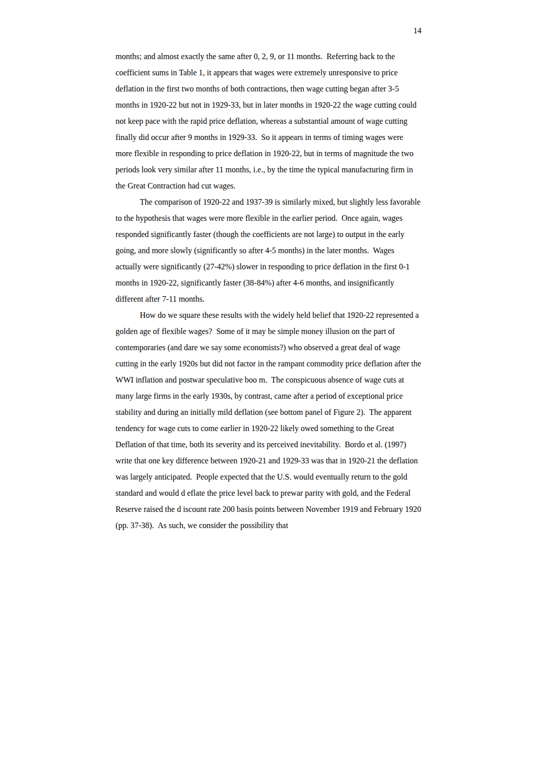14
months; and almost exactly the same after 0, 2, 9, or 11 months. Referring back to the coefficient sums in Table 1, it appears that wages were extremely unresponsive to price deflation in the first two months of both contractions, then wage cutting began after 3‑5 months in 1920-22 but not in 1929-33, but in later months in 1920-22 the wage cutting could not keep pace with the rapid price deflation, whereas a substantial amount of wage cutting finally did occur after 9 months in 1929-33. So it appears in terms of timing wages were more flexible in responding to price deflation in 1920‑22, but in terms of magnitude the two periods look very similar after 11 months, i.e., by the time the typical manufacturing firm in the Great Contraction had cut wages.
The comparison of 1920-22 and 1937-39 is similarly mixed, but slightly less favorable to the hypothesis that wages were more flexible in the earlier period. Once again, wages responded significantly faster (though the coefficients are not large) to output in the early going, and more slowly (significantly so after 4-5 months) in the later months. Wages actually were significantly (27‑42%) slower in responding to price deflation in the first 0-1 months in 1920-22, significantly faster (38‑84%) after 4-6 months, and insignificantly different after 7-11 months.
How do we square these results with the widely held belief that 1920‑22 represented a golden age of flexible wages? Some of it may be simple money illusion on the part of contemporaries (and dare we say some economists?) who observed a great deal of wage cutting in the early 1920s but did not factor in the rampant commodity price deflation after the WWI inflation and postwar speculative boo m. The conspicuous absence of wage cuts at many large firms in the early 1930s, by contrast, came after a period of exceptional price stability and during an initially mild deflation (see bottom panel of Figure 2). The apparent tendency for wage cuts to come earlier in 1920-22 likely owed something to the Great Deflation of that time, both its severity and its perceived inevitability. Bordo et al. (1997) write that one key difference between 1920-21 and 1929-33 was that in 1920-21 the deflation was largely anticipated. People expected that the U.S. would eventually return to the gold standard and would d eflate the price level back to prewar parity with gold, and the Federal Reserve raised the d iscount rate 200 basis points between November 1919 and February 1920 (pp. 37-38). As such, we consider the possibility that